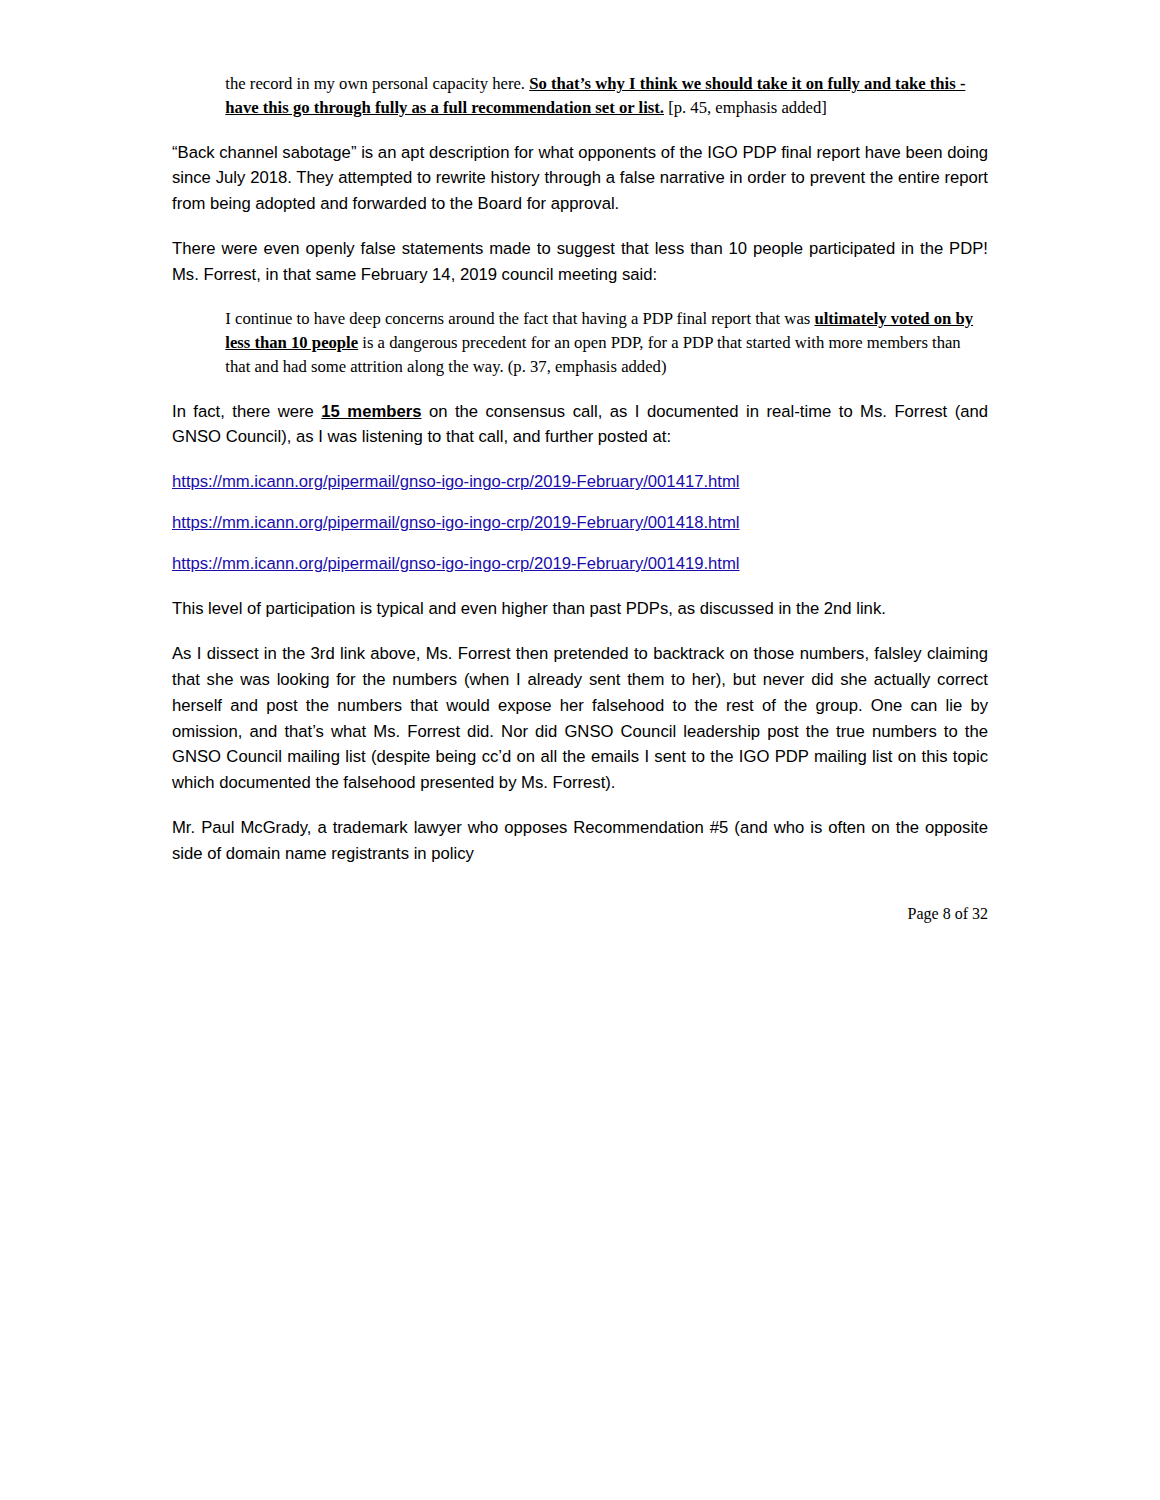the record in my own personal capacity here. So that’s why I think we should take it on fully and take this - have this go through fully as a full recommendation set or list. [p. 45, emphasis added]
“Back channel sabotage” is an apt description for what opponents of the IGO PDP final report have been doing since July 2018. They attempted to rewrite history through a false narrative in order to prevent the entire report from being adopted and forwarded to the Board for approval.
There were even openly false statements made to suggest that less than 10 people participated in the PDP! Ms. Forrest, in that same February 14, 2019 council meeting said:
I continue to have deep concerns around the fact that having a PDP final report that was ultimately voted on by less than 10 people is a dangerous precedent for an open PDP, for a PDP that started with more members than that and had some attrition along the way. (p. 37, emphasis added)
In fact, there were 15 members on the consensus call, as I documented in real-time to Ms. Forrest (and GNSO Council), as I was listening to that call, and further posted at:
https://mm.icann.org/pipermail/gnso-igo-ingo-crp/2019-February/001417.html
https://mm.icann.org/pipermail/gnso-igo-ingo-crp/2019-February/001418.html
https://mm.icann.org/pipermail/gnso-igo-ingo-crp/2019-February/001419.html
This level of participation is typical and even higher than past PDPs, as discussed in the 2nd link.
As I dissect in the 3rd link above, Ms. Forrest then pretended to backtrack on those numbers, falsley claiming that she was looking for the numbers (when I already sent them to her), but never did she actually correct herself and post the numbers that would expose her falsehood to the rest of the group. One can lie by omission, and that’s what Ms. Forrest did. Nor did GNSO Council leadership post the true numbers to the GNSO Council mailing list (despite being cc’d on all the emails I sent to the IGO PDP mailing list on this topic which documented the falsehood presented by Ms. Forrest).
Mr. Paul McGrady, a trademark lawyer who opposes Recommendation #5 (and who is often on the opposite side of domain name registrants in policy
Page 8 of 32